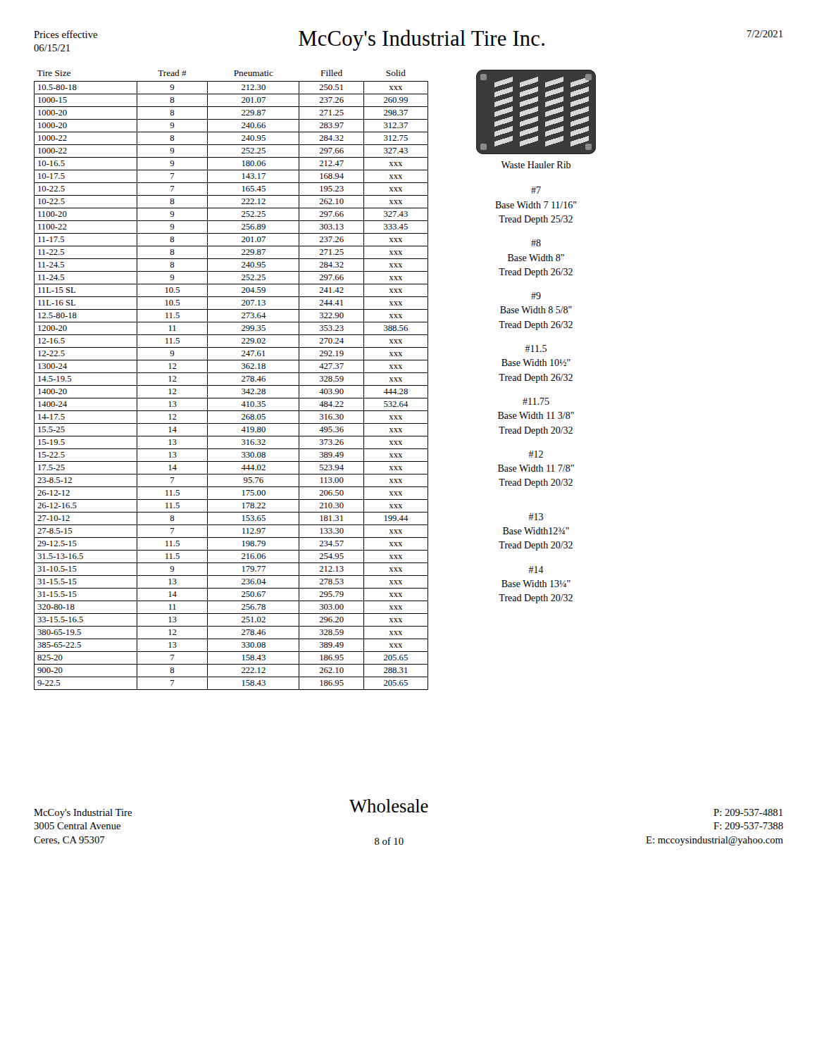Prices effective
06/15/21
McCoy's Industrial Tire Inc.
7/2/2021
| Tire Size | Tread # | Pneumatic | Filled | Solid |
| --- | --- | --- | --- | --- |
| 10.5-80-18 | 9 | 212.30 | 250.51 | xxx |
| 1000-15 | 8 | 201.07 | 237.26 | 260.99 |
| 1000-20 | 8 | 229.87 | 271.25 | 298.37 |
| 1000-20 | 9 | 240.66 | 283.97 | 312.37 |
| 1000-22 | 8 | 240.95 | 284.32 | 312.75 |
| 1000-22 | 9 | 252.25 | 297.66 | 327.43 |
| 10-16.5 | 9 | 180.06 | 212.47 | xxx |
| 10-17.5 | 7 | 143.17 | 168.94 | xxx |
| 10-22.5 | 7 | 165.45 | 195.23 | xxx |
| 10-22.5 | 8 | 222.12 | 262.10 | xxx |
| 1100-20 | 9 | 252.25 | 297.66 | 327.43 |
| 1100-22 | 9 | 256.89 | 303.13 | 333.45 |
| 11-17.5 | 8 | 201.07 | 237.26 | xxx |
| 11-22.5 | 8 | 229.87 | 271.25 | xxx |
| 11-24.5 | 8 | 240.95 | 284.32 | xxx |
| 11-24.5 | 9 | 252.25 | 297.66 | xxx |
| 11L-15 SL | 10.5 | 204.59 | 241.42 | xxx |
| 11L-16 SL | 10.5 | 207.13 | 244.41 | xxx |
| 12.5-80-18 | 11.5 | 273.64 | 322.90 | xxx |
| 1200-20 | 11 | 299.35 | 353.23 | 388.56 |
| 12-16.5 | 11.5 | 229.02 | 270.24 | xxx |
| 12-22.5 | 9 | 247.61 | 292.19 | xxx |
| 1300-24 | 12 | 362.18 | 427.37 | xxx |
| 14.5-19.5 | 12 | 278.46 | 328.59 | xxx |
| 1400-20 | 12 | 342.28 | 403.90 | 444.28 |
| 1400-24 | 13 | 410.35 | 484.22 | 532.64 |
| 14-17.5 | 12 | 268.05 | 316.30 | xxx |
| 15.5-25 | 14 | 419.80 | 495.36 | xxx |
| 15-19.5 | 13 | 316.32 | 373.26 | xxx |
| 15-22.5 | 13 | 330.08 | 389.49 | xxx |
| 17.5-25 | 14 | 444.02 | 523.94 | xxx |
| 23-8.5-12 | 7 | 95.76 | 113.00 | xxx |
| 26-12-12 | 11.5 | 175.00 | 206.50 | xxx |
| 26-12-16.5 | 11.5 | 178.22 | 210.30 | xxx |
| 27-10-12 | 8 | 153.65 | 181.31 | 199.44 |
| 27-8.5-15 | 7 | 112.97 | 133.30 | xxx |
| 29-12.5-15 | 11.5 | 198.79 | 234.57 | xxx |
| 31.5-13-16.5 | 11.5 | 216.06 | 254.95 | xxx |
| 31-10.5-15 | 9 | 179.77 | 212.13 | xxx |
| 31-15.5-15 | 13 | 236.04 | 278.53 | xxx |
| 31-15.5-15 | 14 | 250.67 | 295.79 | xxx |
| 320-80-18 | 11 | 256.78 | 303.00 | xxx |
| 33-15.5-16.5 | 13 | 251.02 | 296.20 | xxx |
| 380-65-19.5 | 12 | 278.46 | 328.59 | xxx |
| 385-65-22.5 | 13 | 330.08 | 389.49 | xxx |
| 825-20 | 7 | 158.43 | 186.95 | 205.65 |
| 900-20 | 8 | 222.12 | 262.10 | 288.31 |
| 9-22.5 | 7 | 158.43 | 186.95 | 205.65 |
Waste Hauler Rib
#7
Base Width 7 11/16"
Tread Depth 25/32
#8
Base Width 8"
Tread Depth 26/32
#9
Base Width 8 5/8"
Tread Depth 26/32
#11.5
Base Width 10½"
Tread Depth 26/32
#11.75
Base Width 11 3/8"
Tread Depth 20/32
#12
Base Width 11 7/8"
Tread Depth 20/32
#13
Base Width12¾"
Tread Depth 20/32
#14
Base Width 13¼"
Tread Depth 20/32
McCoy's Industrial Tire
3005 Central Avenue
Ceres, CA 95307
Wholesale
8 of 10
P: 209-537-4881
F: 209-537-7388
E: mccoysindustrial@yahoo.com